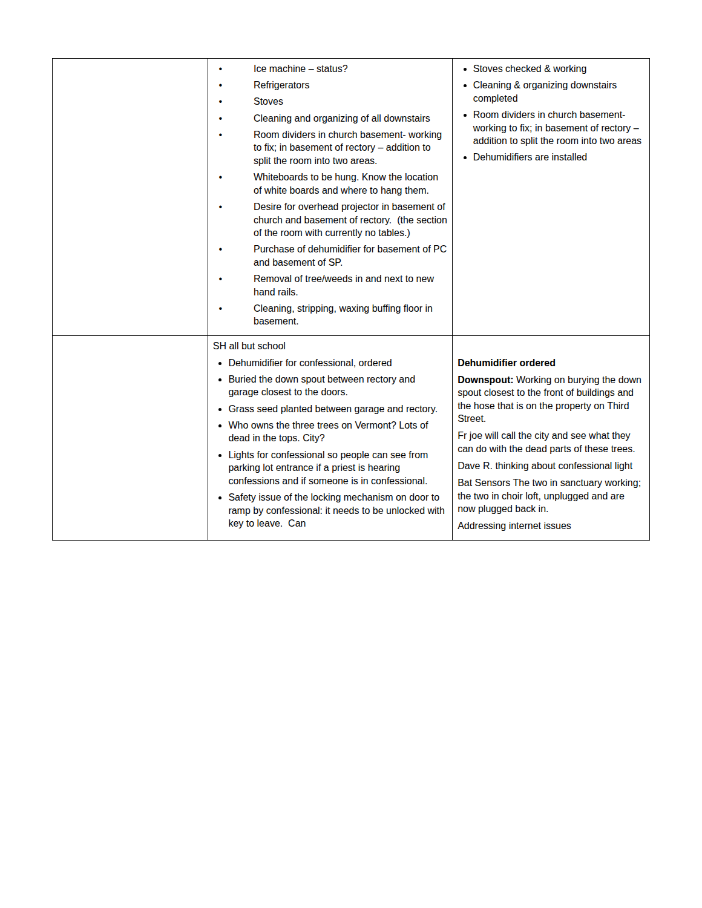| | Ice machine – status? Refrigerators Stoves Cleaning and organizing of all downstairs Room dividers in church basement- working to fix; in basement of rectory – addition to split the room into two areas. Whiteboards to be hung. Know the location of white boards and where to hang them. Desire for overhead projector in basement of church and basement of rectory. (the section of the room with currently no tables.) Purchase of dehumidifier for basement of PC and basement of SP. Removal of tree/weeds in and next to new hand rails. Cleaning, stripping, waxing buffing floor in basement. | Stoves checked & working Cleaning & organizing downstairs completed Room dividers in church basement- working to fix; in basement of rectory – addition to split the room into two areas Dehumidifiers are installed |
| | SH all but school Dehumidifier for confessional, ordered Buried the down spout between rectory and garage closest to the doors. Grass seed planted between garage and rectory. Who owns the three trees on Vermont? Lots of dead in the tops. City? Lights for confessional so people can see from parking lot entrance if a priest is hearing confessions and if someone is in confessional. Safety issue of the locking mechanism on door to ramp by confessional: it needs to be unlocked with key to leave. Can | Dehumidifier ordered Downspout: Working on burying the down spout closest to the front of buildings and the hose that is on the property on Third Street. Fr joe will call the city and see what they can do with the dead parts of these trees. Dave R. thinking about confessional light Bat Sensors The two in sanctuary working; the two in choir loft, unplugged and are now plugged back in. Addressing internet issues |